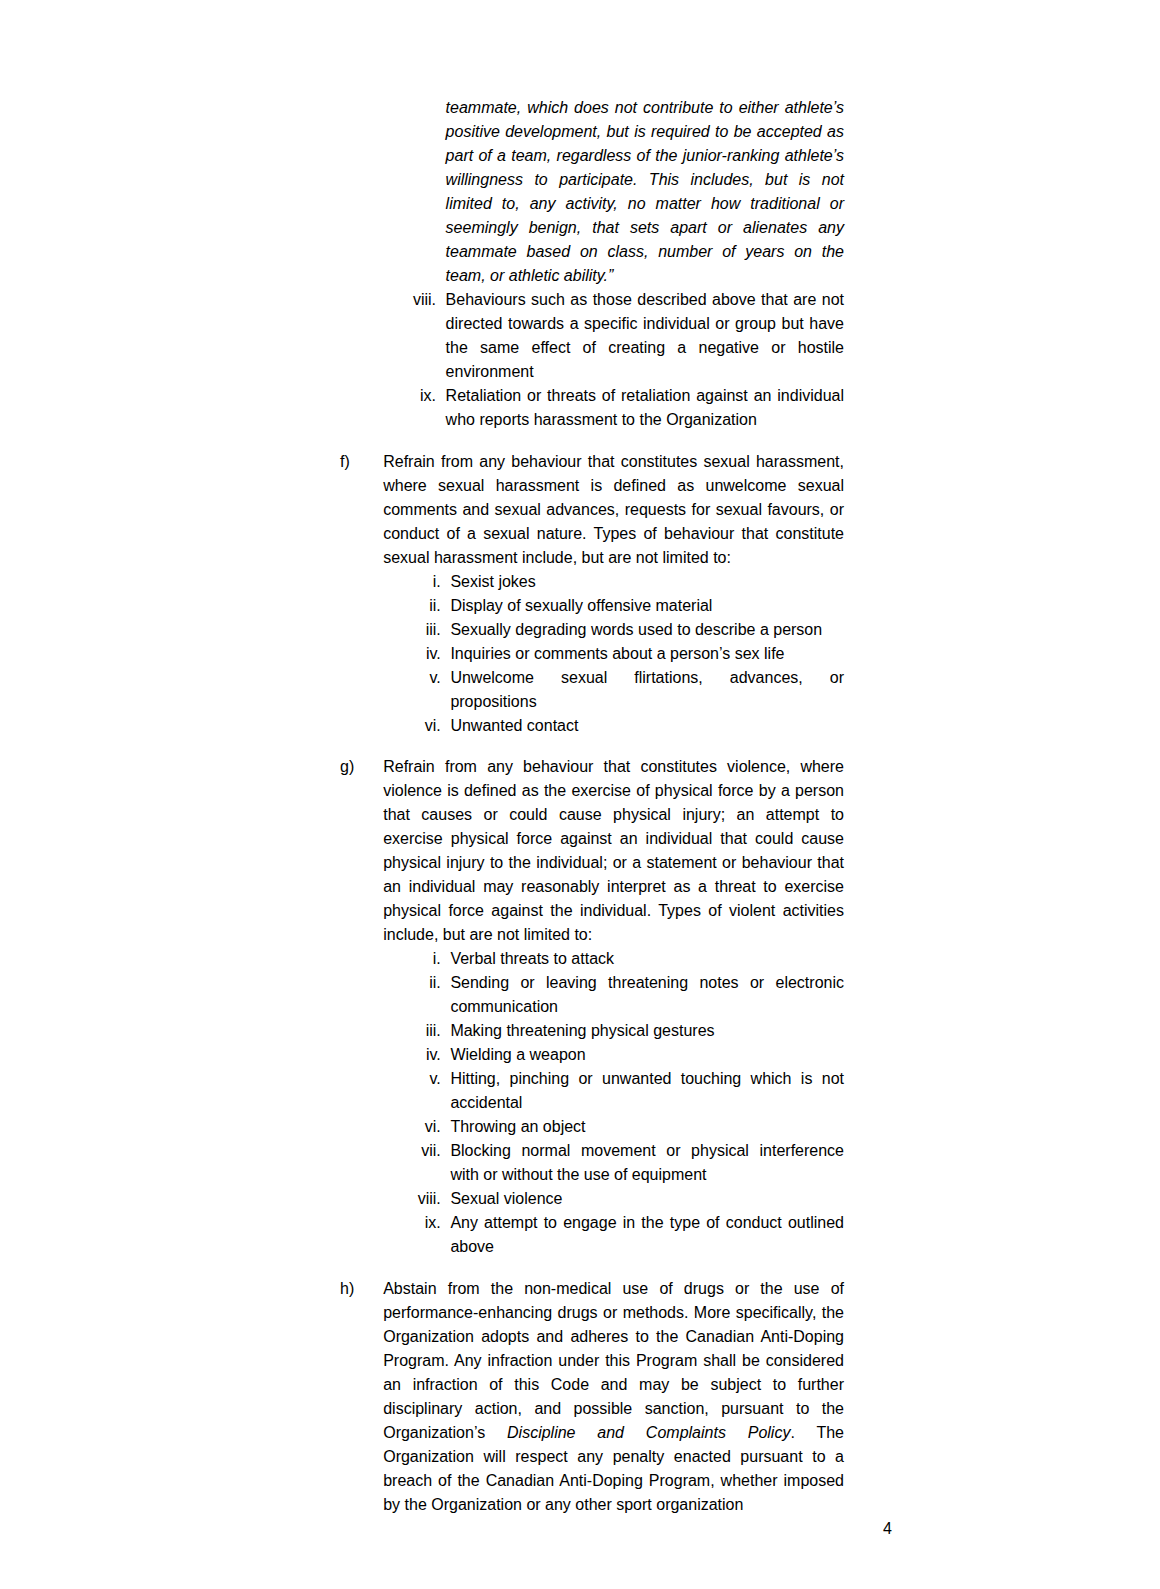teammate, which does not contribute to either athlete’s positive development, but is required to be accepted as part of a team, regardless of the junior-ranking athlete’s willingness to participate. This includes, but is not limited to, any activity, no matter how traditional or seemingly benign, that sets apart or alienates any teammate based on class, number of years on the team, or athletic ability.”
viii. Behaviours such as those described above that are not directed towards a specific individual or group but have the same effect of creating a negative or hostile environment
ix. Retaliation or threats of retaliation against an individual who reports harassment to the Organization
f) Refrain from any behaviour that constitutes sexual harassment, where sexual harassment is defined as unwelcome sexual comments and sexual advances, requests for sexual favours, or conduct of a sexual nature. Types of behaviour that constitute sexual harassment include, but are not limited to:
i. Sexist jokes
ii. Display of sexually offensive material
iii. Sexually degrading words used to describe a person
iv. Inquiries or comments about a person’s sex life
v. Unwelcome sexual flirtations, advances, or propositions
vi. Unwanted contact
g) Refrain from any behaviour that constitutes violence, where violence is defined as the exercise of physical force by a person that causes or could cause physical injury; an attempt to exercise physical force against an individual that could cause physical injury to the individual; or a statement or behaviour that an individual may reasonably interpret as a threat to exercise physical force against the individual. Types of violent activities include, but are not limited to:
i. Verbal threats to attack
ii. Sending or leaving threatening notes or electronic communication
iii. Making threatening physical gestures
iv. Wielding a weapon
v. Hitting, pinching or unwanted touching which is not accidental
vi. Throwing an object
vii. Blocking normal movement or physical interference with or without the use of equipment
viii. Sexual violence
ix. Any attempt to engage in the type of conduct outlined above
h) Abstain from the non-medical use of drugs or the use of performance-enhancing drugs or methods. More specifically, the Organization adopts and adheres to the Canadian Anti-Doping Program. Any infraction under this Program shall be considered an infraction of this Code and may be subject to further disciplinary action, and possible sanction, pursuant to the Organization’s Discipline and Complaints Policy. The Organization will respect any penalty enacted pursuant to a breach of the Canadian Anti-Doping Program, whether imposed by the Organization or any other sport organization
4